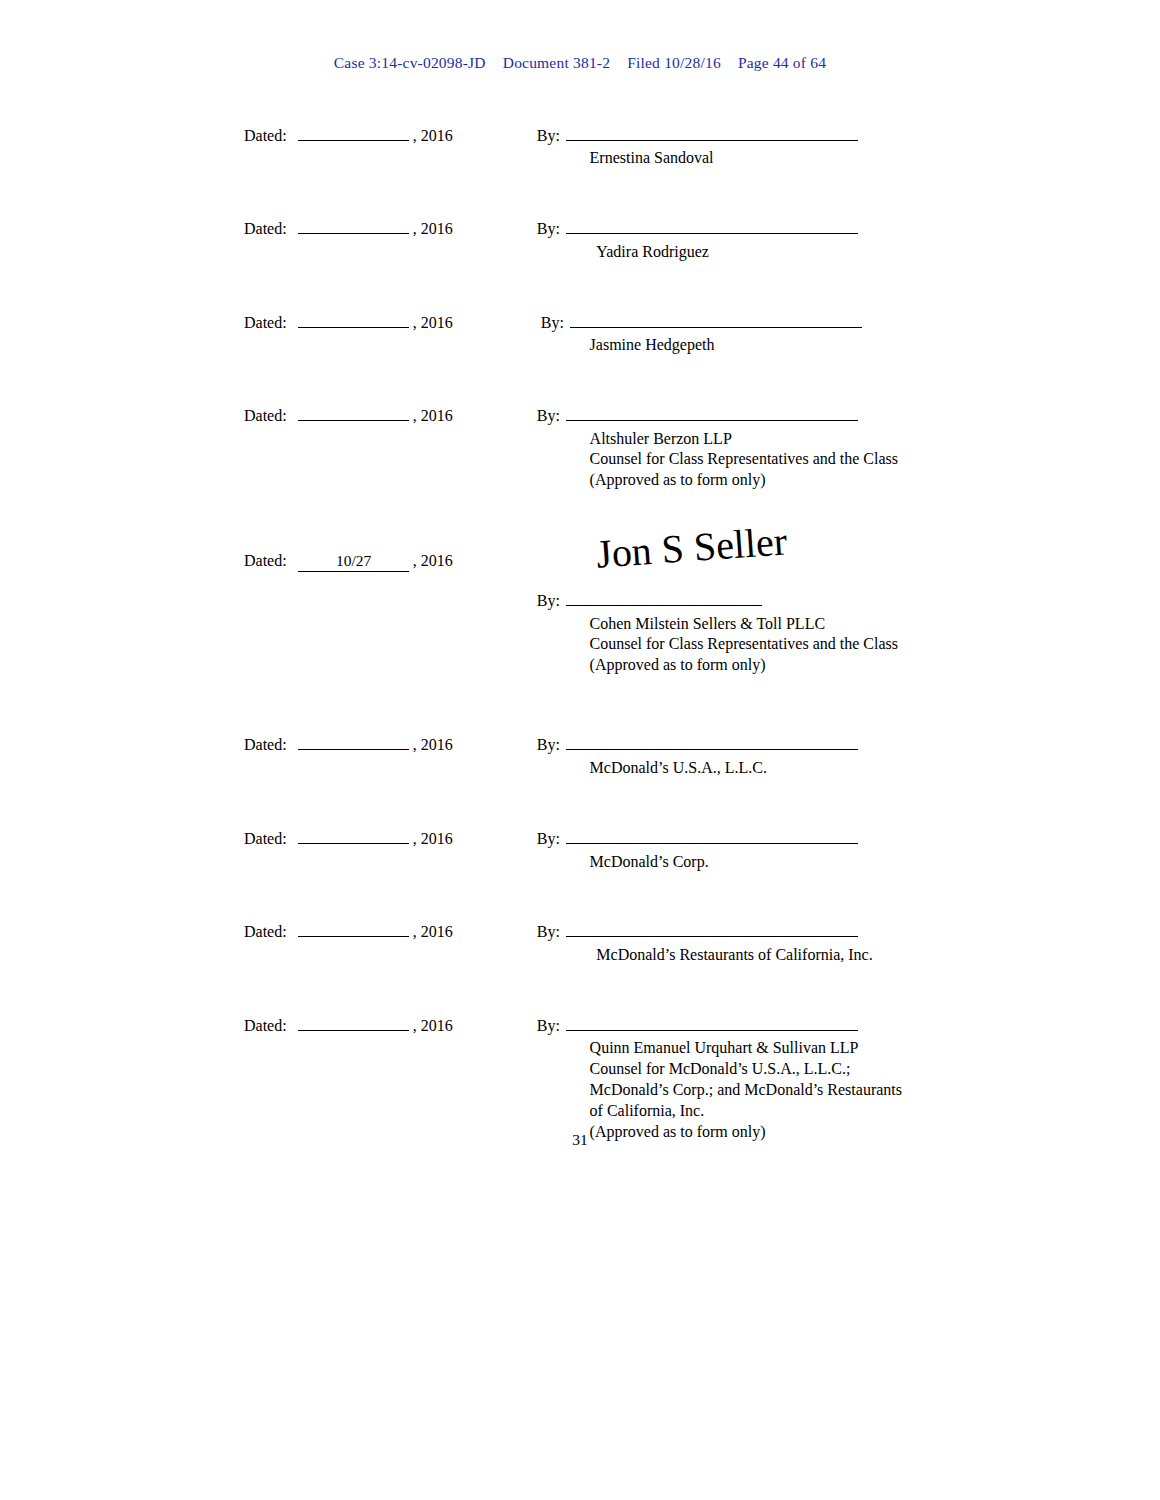Case 3:14-cv-02098-JD Document 381-2 Filed 10/28/16 Page 44 of 64
| Dated: , 2016 | By: Ernestina Sandoval |
| Dated: , 2016 | By: Yadira Rodriguez |
| Dated: , 2016 | By: Jasmine Hedgepeth |
| Dated: , 2016 | By: Altshuler Berzon LLP Counsel for Class Representatives and the Class (Approved as to form only) |
| Dated: 10/27 , 2016 | Jon S Seller By: Cohen Milstein Sellers & Toll PLLC Counsel for Class Representatives and the Class (Approved as to form only) |
| Dated: , 2016 | By: McDonald’s U.S.A., L.L.C. |
| Dated: , 2016 | By: McDonald’s Corp. |
| Dated: , 2016 | By: McDonald’s Restaurants of California, Inc. |
| Dated: , 2016 | By: Quinn Emanuel Urquhart & Sullivan LLP Counsel for McDonald’s U.S.A., L.L.C.; McDonald’s Corp.; and McDonald’s Restaurants of California, Inc. (Approved as to form only) |
31